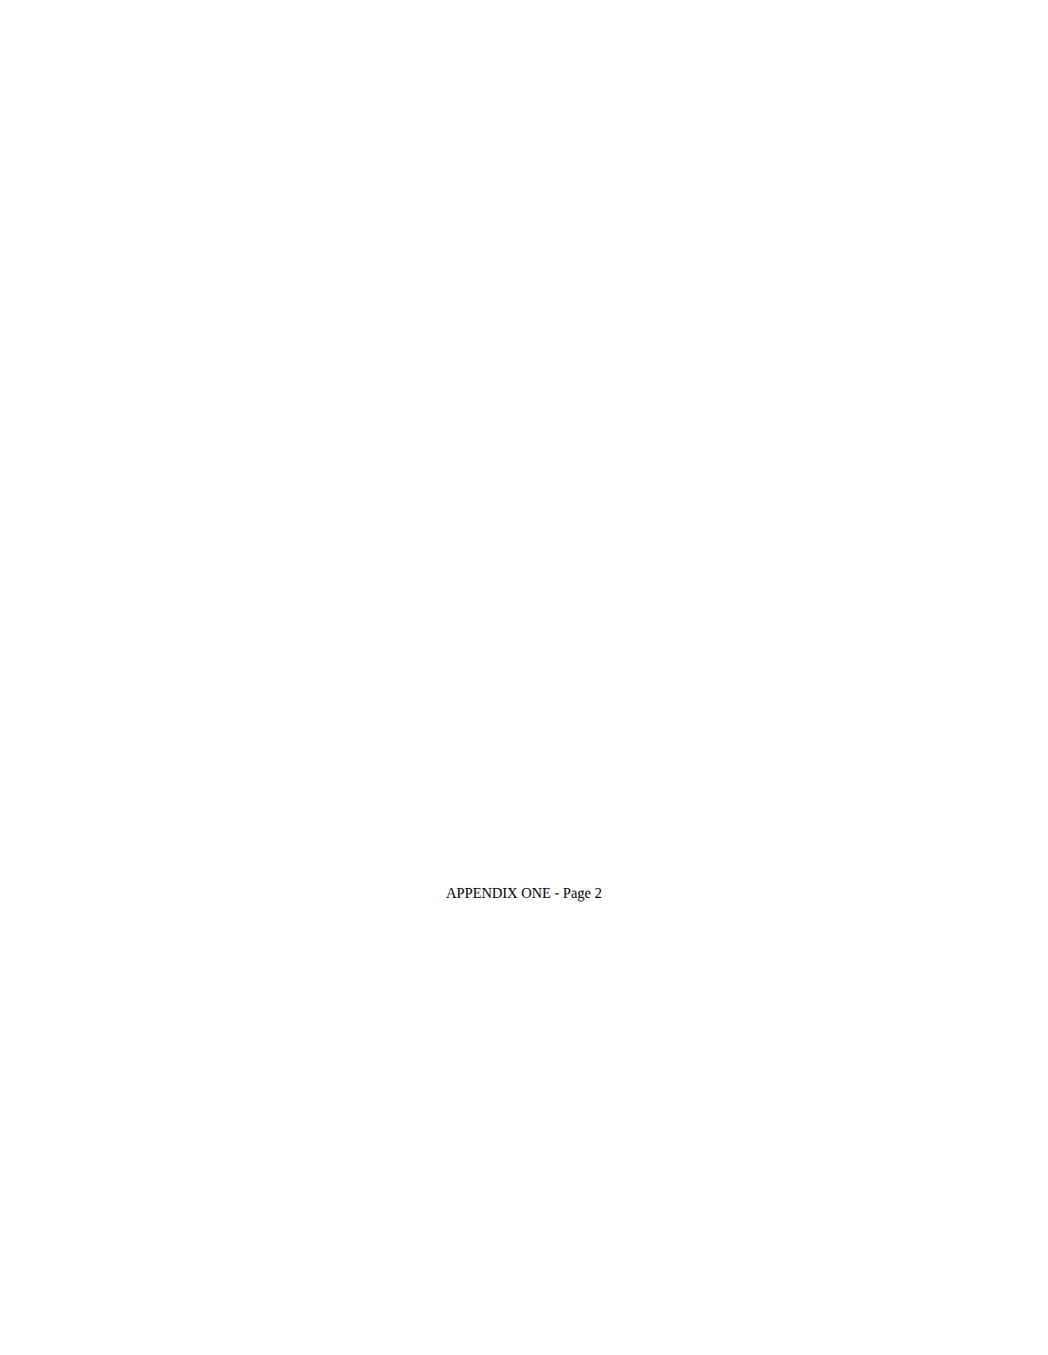APPENDIX ONE - Page 2